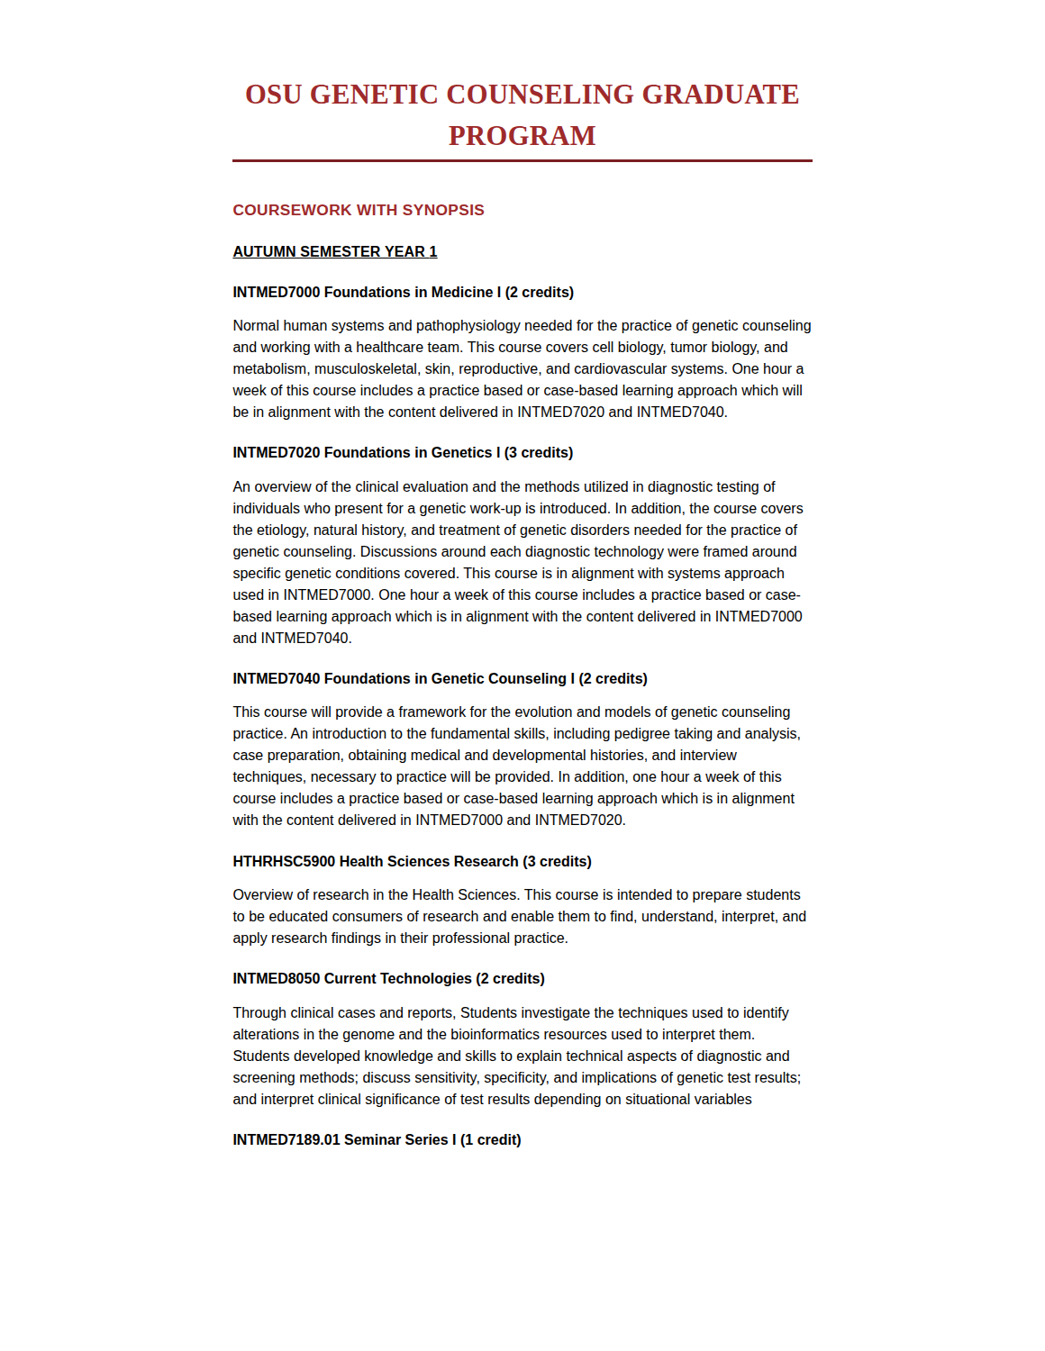OSU Genetic Counseling Graduate Program
Coursework with synopsis
Autumn Semester year 1
INTMED7000 Foundations in Medicine I (2 credits)
Normal human systems and pathophysiology needed for the practice of genetic counseling and working with a healthcare team. This course covers cell biology, tumor biology, and metabolism, musculoskeletal, skin, reproductive, and cardiovascular systems. One hour a week of this course includes a practice based or case-based learning approach which will be in alignment with the content delivered in INTMED7020 and INTMED7040.
INTMED7020 Foundations in Genetics l (3 credits)
An overview of the clinical evaluation and the methods utilized in diagnostic testing of individuals who present for a genetic work-up is introduced. In addition, the course covers the etiology, natural history, and treatment of genetic disorders needed for the practice of genetic counseling. Discussions around each diagnostic technology were framed around specific genetic conditions covered. This course is in alignment with systems approach used in INTMED7000. One hour a week of this course includes a practice based or case-based learning approach which is in alignment with the content delivered in INTMED7000 and INTMED7040.
INTMED7040 Foundations in Genetic Counseling I (2 credits)
This course will provide a framework for the evolution and models of genetic counseling practice. An introduction to the fundamental skills, including pedigree taking and analysis, case preparation, obtaining medical and developmental histories, and interview techniques, necessary to practice will be provided. In addition, one hour a week of this course includes a practice based or case-based learning approach which is in alignment with the content delivered in INTMED7000 and INTMED7020.
HTHRHSC5900 Health Sciences Research (3 credits)
Overview of research in the Health Sciences. This course is intended to prepare students to be educated consumers of research and enable them to find, understand, interpret, and apply research findings in their professional practice.
INTMED8050 Current Technologies (2 credits)
Through clinical cases and reports, Students investigate the techniques used to identify alterations in the genome and the bioinformatics resources used to interpret them. Students developed knowledge and skills to explain technical aspects of diagnostic and screening methods; discuss sensitivity, specificity, and implications of genetic test results; and interpret clinical significance of test results depending on situational variables
INTMED7189.01 Seminar Series I (1 credit)